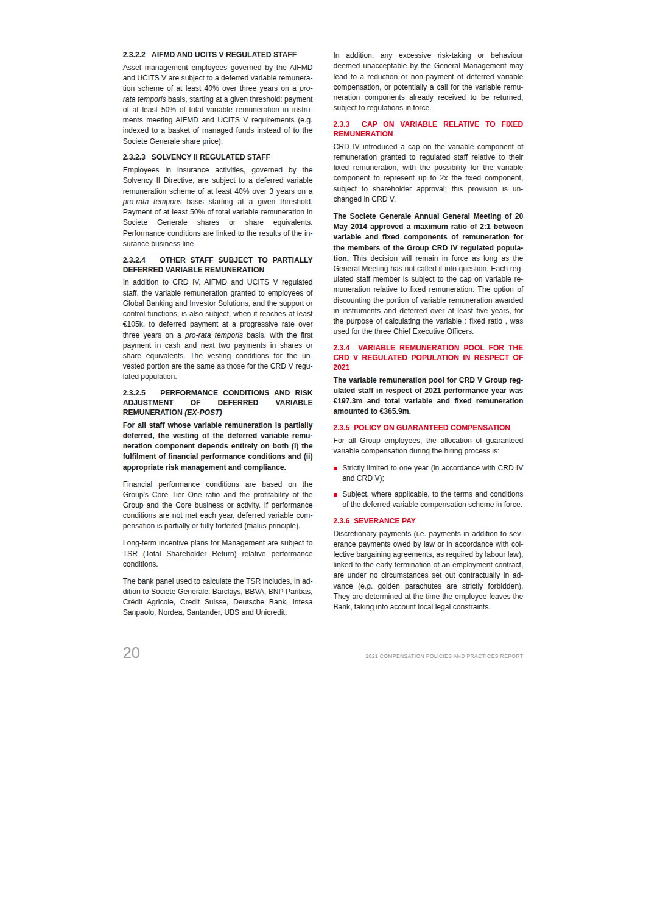2.3.2.2 AIFMD AND UCITS V REGULATED STAFF
Asset management employees governed by the AIFMD and UCITS V are subject to a deferred variable remuneration scheme of at least 40% over three years on a pro-rata temporis basis, starting at a given threshold: payment of at least 50% of total variable remuneration in instruments meeting AIFMD and UCITS V requirements (e.g. indexed to a basket of managed funds instead of to the Societe Generale share price).
2.3.2.3 SOLVENCY II REGULATED STAFF
Employees in insurance activities, governed by the Solvency II Directive, are subject to a deferred variable remuneration scheme of at least 40% over 3 years on a pro-rata temporis basis starting at a given threshold. Payment of at least 50% of total variable remuneration in Societe Generale shares or share equivalents. Performance conditions are linked to the results of the insurance business line
2.3.2.4 OTHER STAFF SUBJECT TO PARTIALLY DEFERRED VARIABLE REMUNERATION
In addition to CRD IV, AIFMD and UCITS V regulated staff, the variable remuneration granted to employees of Global Banking and Investor Solutions, and the support or control functions, is also subject, when it reaches at least €105k, to deferred payment at a progressive rate over three years on a pro-rata temporis basis, with the first payment in cash and next two payments in shares or share equivalents. The vesting conditions for the unvested portion are the same as those for the CRD V regulated population.
2.3.2.5 PERFORMANCE CONDITIONS AND RISK ADJUSTMENT OF DEFERRED VARIABLE REMUNERATION (EX-POST)
For all staff whose variable remuneration is partially deferred, the vesting of the deferred variable remuneration component depends entirely on both (i) the fulfilment of financial performance conditions and (ii) appropriate risk management and compliance.
Financial performance conditions are based on the Group's Core Tier One ratio and the profitability of the Group and the Core business or activity. If performance conditions are not met each year, deferred variable compensation is partially or fully forfeited (malus principle).
Long-term incentive plans for Management are subject to TSR (Total Shareholder Return) relative performance conditions.
The bank panel used to calculate the TSR includes, in addition to Societe Generale: Barclays, BBVA, BNP Paribas, Crédit Agricole, Credit Suisse, Deutsche Bank, Intesa Sanpaolo, Nordea, Santander, UBS and Unicredit.
In addition, any excessive risk-taking or behaviour deemed unacceptable by the General Management may lead to a reduction or non-payment of deferred variable compensation, or potentially a call for the variable remuneration components already received to be returned, subject to regulations in force.
2.3.3 CAP ON VARIABLE RELATIVE TO FIXED REMUNERATION
CRD IV introduced a cap on the variable component of remuneration granted to regulated staff relative to their fixed remuneration, with the possibility for the variable component to represent up to 2x the fixed component, subject to shareholder approval; this provision is unchanged in CRD V.
The Societe Generale Annual General Meeting of 20 May 2014 approved a maximum ratio of 2:1 between variable and fixed components of remuneration for the members of the Group CRD IV regulated population. This decision will remain in force as long as the General Meeting has not called it into question. Each regulated staff member is subject to the cap on variable remuneration relative to fixed remuneration. The option of discounting the portion of variable remuneration awarded in instruments and deferred over at least five years, for the purpose of calculating the variable : fixed ratio , was used for the three Chief Executive Officers.
2.3.4 VARIABLE REMUNERATION POOL FOR THE CRD V REGULATED POPULATION IN RESPECT OF 2021
The variable remuneration pool for CRD V Group regulated staff in respect of 2021 performance year was €197.3m and total variable and fixed remuneration amounted to €365.9m.
2.3.5 POLICY ON GUARANTEED COMPENSATION
For all Group employees, the allocation of guaranteed variable compensation during the hiring process is:
Strictly limited to one year (in accordance with CRD IV and CRD V);
Subject, where applicable, to the terms and conditions of the deferred variable compensation scheme in force.
2.3.6 SEVERANCE PAY
Discretionary payments (i.e. payments in addition to severance payments owed by law or in accordance with collective bargaining agreements, as required by labour law), linked to the early termination of an employment contract, are under no circumstances set out contractually in advance (e.g. golden parachutes are strictly forbidden). They are determined at the time the employee leaves the Bank, taking into account local legal constraints.
20
2021 Compensation Policies and Practices Report